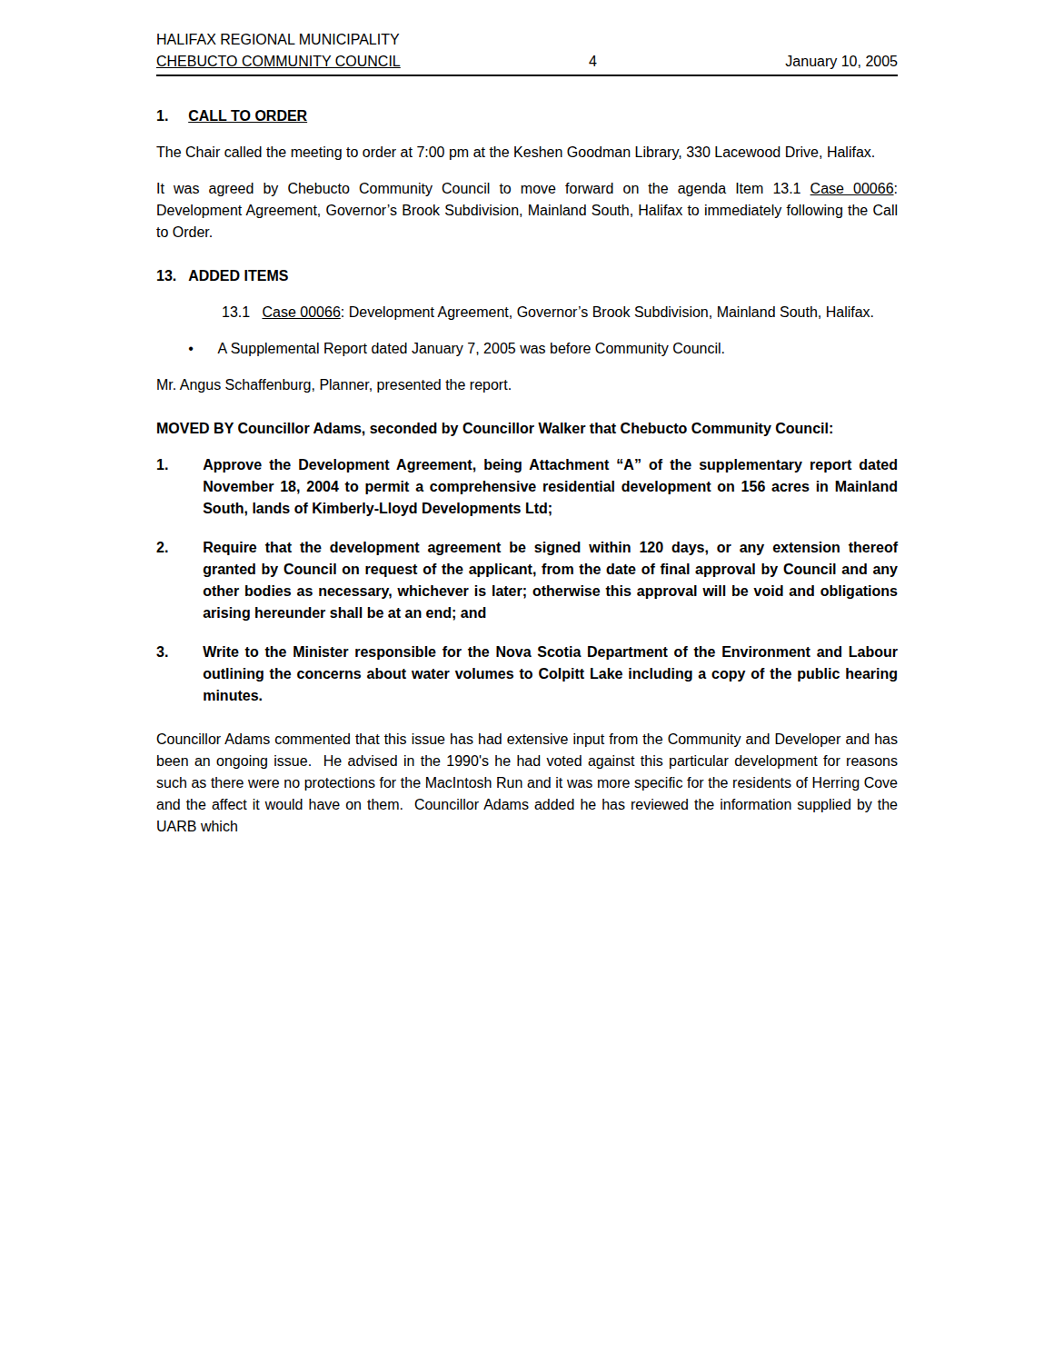HALIFAX REGIONAL MUNICIPALITY
CHEBUCTO COMMUNITY COUNCIL
4
January 10, 2005
1. CALL TO ORDER
The Chair called the meeting to order at 7:00 pm at the Keshen Goodman Library, 330 Lacewood Drive, Halifax.
It was agreed by Chebucto Community Council to move forward on the agenda Item 13.1 Case 00066: Development Agreement, Governor’s Brook Subdivision, Mainland South, Halifax to immediately following the Call to Order.
13. ADDED ITEMS
13.1 Case 00066: Development Agreement, Governor’s Brook Subdivision, Mainland South, Halifax.
• A Supplemental Report dated January 7, 2005 was before Community Council.
Mr. Angus Schaffenburg, Planner, presented the report.
MOVED BY Councillor Adams, seconded by Councillor Walker that Chebucto Community Council:
Approve the Development Agreement, being Attachment “A” of the supplementary report dated November 18, 2004 to permit a comprehensive residential development on 156 acres in Mainland South, lands of Kimberly-Lloyd Developments Ltd;
Require that the development agreement be signed within 120 days, or any extension thereof granted by Council on request of the applicant, from the date of final approval by Council and any other bodies as necessary, whichever is later; otherwise this approval will be void and obligations arising hereunder shall be at an end; and
Write to the Minister responsible for the Nova Scotia Department of the Environment and Labour outlining the concerns about water volumes to Colpitt Lake including a copy of the public hearing minutes.
Councillor Adams commented that this issue has had extensive input from the Community and Developer and has been an ongoing issue. He advised in the 1990's he had voted against this particular development for reasons such as there were no protections for the MacIntosh Run and it was more specific for the residents of Herring Cove and the affect it would have on them. Councillor Adams added he has reviewed the information supplied by the UARB which